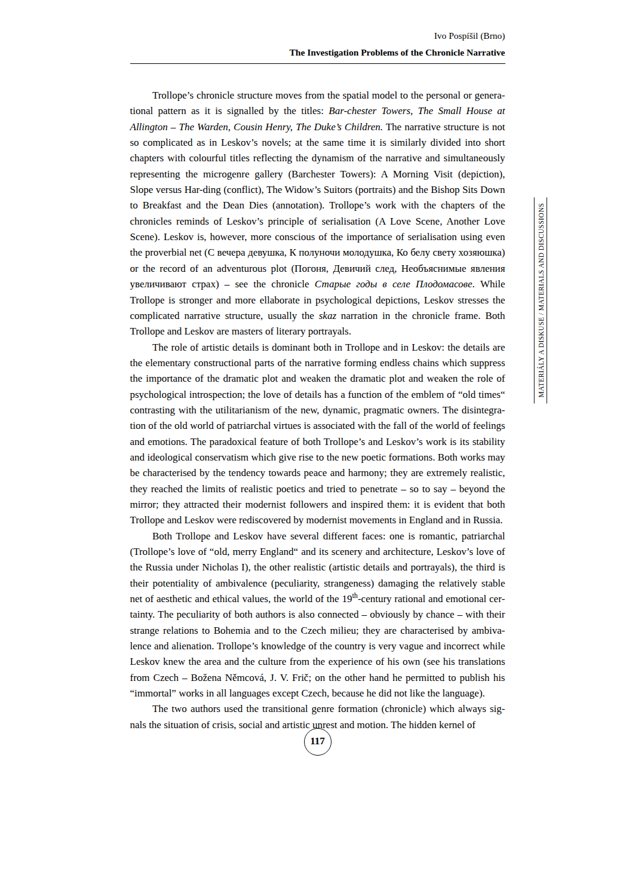Ivo Pospíšil (Brno)
The Investigation Problems of the Chronicle Narrative
MATERIÁLY A DISKUSE / MATERIALS AND DISCUSSIONS
Trollope’s chronicle structure moves from the spatial model to the personal or generational pattern as it is signalled by the titles: Bar-chester Towers, The Small House at Allington – The Warden, Cousin Henry, The Duke’s Children. The narrative structure is not so complicated as in Leskov’s novels; at the same time it is similarly divided into short chapters with colourful titles reflecting the dynamism of the narrative and simultaneously representing the microgenre gallery (Barchester Towers): A Morning Visit (depiction), Slope versus Har-ding (conflict), The Widow’s Suitors (portraits) and the Bishop Sits Down to Breakfast and the Dean Dies (annotation). Trollope’s work with the chapters of the chronicles reminds of Leskov’s principle of serialisation (A Love Scene, Another Love Scene). Leskov is, however, more conscious of the importance of serialisation using even the proverbial net (С вечера девушка, К полуночи молодушка, Ко белу свету хозяюшка) or the record of an adventurous plot (Погоня, Девичий след, Необъяснимые явления увеличивают страх) – see the chronicle Старые годы в селе Плодомасове. While Trollope is stronger and more ellaborate in psychological depictions, Leskov stresses the complicated narrative structure, usually the skaz narration in the chronicle frame. Both Trollope and Leskov are masters of literary portrayals.
The role of artistic details is dominant both in Trollope and in Leskov: the details are the elementary constructional parts of the narrative forming endless chains which suppress the importance of the dramatic plot and weaken the dramatic plot and weaken the role of psychological introspection; the love of details has a function of the emblem of “old times“ contrasting with the utilitarianism of the new, dynamic, pragmatic owners. The disintegration of the old world of patriarchal virtues is associated with the fall of the world of feelings and emotions. The paradoxical feature of both Trollope’s and Leskov’s work is its stability and ideological conservatism which give rise to the new poetic formations. Both works may be characterised by the tendency towards peace and harmony; they are extremely realistic, they reached the limits of realistic poetics and tried to penetrate – so to say – beyond the mirror; they attracted their modernist followers and inspired them: it is evident that both Trollope and Leskov were rediscovered by modernist movements in England and in Russia.
Both Trollope and Leskov have several different faces: one is romantic, patriarchal (Trollope’s love of “old, merry England“ and its scenery and architecture, Leskov’s love of the Russia under Nicholas I), the other realistic (artistic details and portrayals), the third is their potentiality of ambivalence (peculiarity, strangeness) damaging the relatively stable net of aesthetic and ethical values, the world of the 19th-century rational and emotional certainty. The peculiarity of both authors is also connected – obviously by chance – with their strange relations to Bohemia and to the Czech milieu; they are characterised by ambivalence and alienation. Trollope’s knowledge of the country is very vague and incorrect while Leskov knew the area and the culture from the experience of his own (see his translations from Czech – Božena Němcová, J. V. Frič; on the other hand he permitted to publish his “immortal” works in all languages except Czech, because he did not like the language).
The two authors used the transitional genre formation (chronicle) which always signals the situation of crisis, social and artistic unrest and motion. The hidden kernel of
117